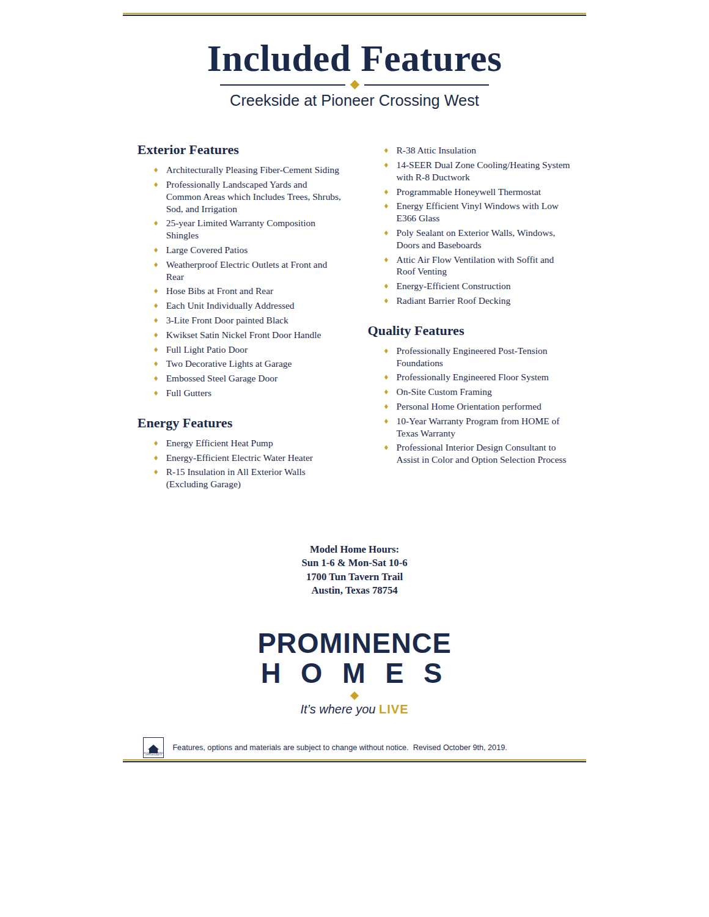Included Features
Creekside at Pioneer Crossing West
Exterior Features
Architecturally Pleasing Fiber-Cement Siding
Professionally Landscaped Yards and Common Areas which Includes Trees, Shrubs, Sod, and Irrigation
25-year Limited Warranty Composition Shingles
Large Covered Patios
Weatherproof Electric Outlets at Front and Rear
Hose Bibs at Front and Rear
Each Unit Individually Addressed
3-Lite Front Door painted Black
Kwikset Satin Nickel Front Door Handle
Full Light Patio Door
Two Decorative Lights at Garage
Embossed Steel Garage Door
Full Gutters
Energy Features
Energy Efficient Heat Pump
Energy-Efficient Electric Water Heater
R-15 Insulation in All Exterior Walls (Excluding Garage)
R-38 Attic Insulation
14-SEER Dual Zone Cooling/Heating System with R-8 Ductwork
Programmable Honeywell Thermostat
Energy Efficient Vinyl Windows with Low E366 Glass
Poly Sealant on Exterior Walls, Windows, Doors and Baseboards
Attic Air Flow Ventilation with Soffit and Roof Venting
Energy-Efficient Construction
Radiant Barrier Roof Decking
Quality Features
Professionally Engineered Post-Tension Foundations
Professionally Engineered Floor System
On-Site Custom Framing
Personal Home Orientation performed
10-Year Warranty Program from HOME of Texas Warranty
Professional Interior Design Consultant to Assist in Color and Option Selection Process
Model Home Hours:
Sun 1-6 & Mon-Sat 10-6
1700 Tun Tavern Trail
Austin, Texas 78754
PROMINENCE
H O M E S
It’s where you LIVE
EQUAL HOUSING
OPPORTUNITY
Features, options and materials are subject to change without notice. Revised October 9th, 2019.